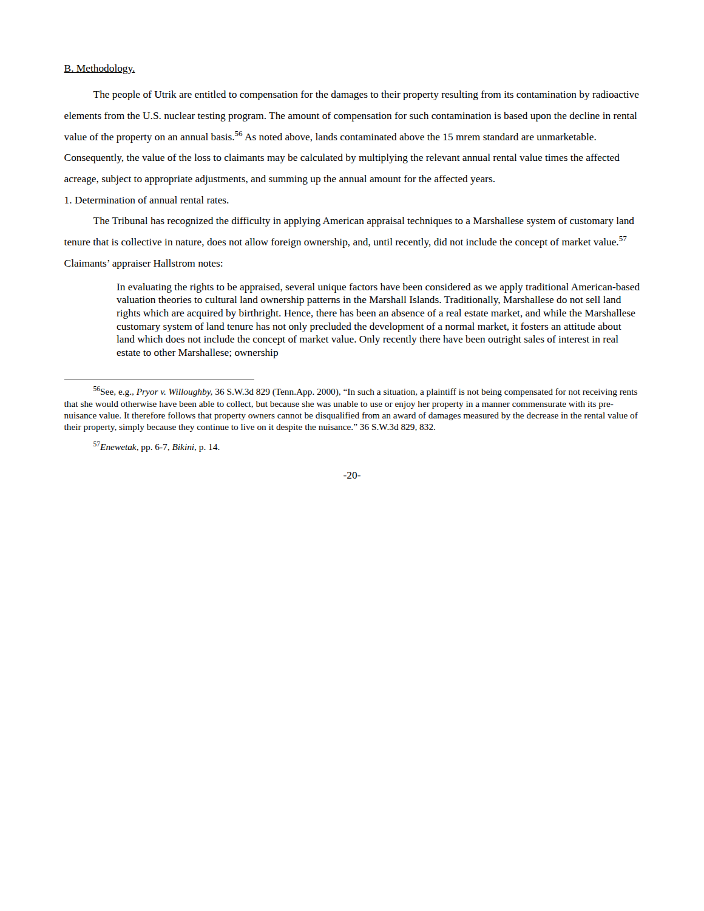B. Methodology.
The people of Utrik are entitled to compensation for the damages to their property resulting from its contamination by radioactive elements from the U.S. nuclear testing program. The amount of compensation for such contamination is based upon the decline in rental value of the property on an annual basis.56 As noted above, lands contaminated above the 15 mrem standard are unmarketable. Consequently, the value of the loss to claimants may be calculated by multiplying the relevant annual rental value times the affected acreage, subject to appropriate adjustments, and summing up the annual amount for the affected years.
1. Determination of annual rental rates.
The Tribunal has recognized the difficulty in applying American appraisal techniques to a Marshallese system of customary land tenure that is collective in nature, does not allow foreign ownership, and, until recently, did not include the concept of market value.57 Claimants’ appraiser Hallstrom notes:
In evaluating the rights to be appraised, several unique factors have been considered as we apply traditional American-based valuation theories to cultural land ownership patterns in the Marshall Islands. Traditionally, Marshallese do not sell land rights which are acquired by birthright. Hence, there has been an absence of a real estate market, and while the Marshallese customary system of land tenure has not only precluded the development of a normal market, it fosters an attitude about land which does not include the concept of market value. Only recently there have been outright sales of interest in real estate to other Marshallese; ownership
56See, e.g., Pryor v. Willoughby, 36 S.W.3d 829 (Tenn.App. 2000), “In such a situation, a plaintiff is not being compensated for not receiving rents that she would otherwise have been able to collect, but because she was unable to use or enjoy her property in a manner commensurate with its pre-nuisance value. It therefore follows that property owners cannot be disqualified from an award of damages measured by the decrease in the rental value of their property, simply because they continue to live on it despite the nuisance.” 36 S.W.3d 829, 832.
57Enewetak, pp. 6-7, Bikini, p. 14.
-20-